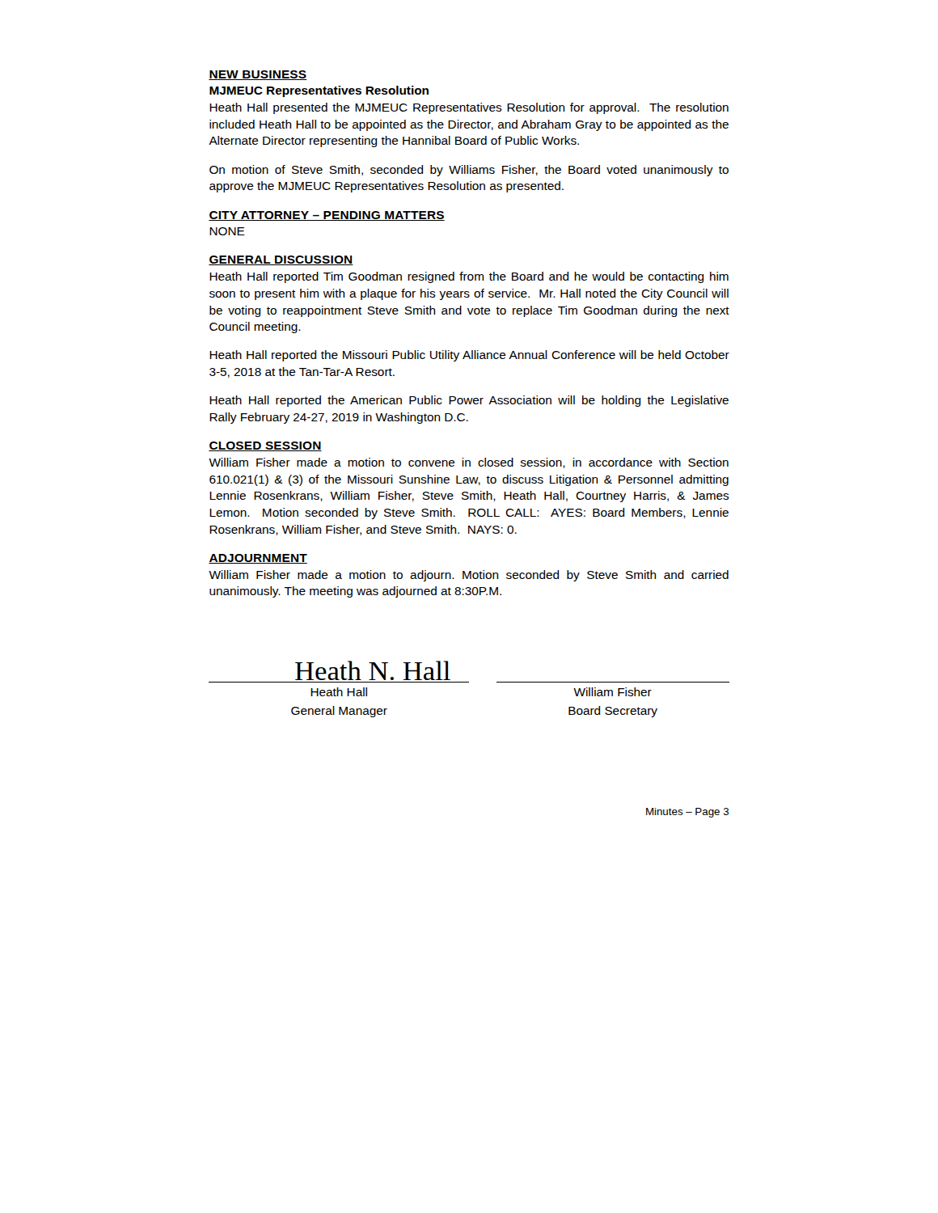NEW BUSINESS
MJMEUC Representatives Resolution
Heath Hall presented the MJMEUC Representatives Resolution for approval. The resolution included Heath Hall to be appointed as the Director, and Abraham Gray to be appointed as the Alternate Director representing the Hannibal Board of Public Works.
On motion of Steve Smith, seconded by Williams Fisher, the Board voted unanimously to approve the MJMEUC Representatives Resolution as presented.
CITY ATTORNEY – PENDING MATTERS
NONE
GENERAL DISCUSSION
Heath Hall reported Tim Goodman resigned from the Board and he would be contacting him soon to present him with a plaque for his years of service. Mr. Hall noted the City Council will be voting to reappointment Steve Smith and vote to replace Tim Goodman during the next Council meeting.
Heath Hall reported the Missouri Public Utility Alliance Annual Conference will be held October 3-5, 2018 at the Tan-Tar-A Resort.
Heath Hall reported the American Public Power Association will be holding the Legislative Rally February 24-27, 2019 in Washington D.C.
CLOSED SESSION
William Fisher made a motion to convene in closed session, in accordance with Section 610.021(1) & (3) of the Missouri Sunshine Law, to discuss Litigation & Personnel admitting Lennie Rosenkrans, William Fisher, Steve Smith, Heath Hall, Courtney Harris, & James Lemon. Motion seconded by Steve Smith. ROLL CALL: AYES: Board Members, Lennie Rosenkrans, William Fisher, and Steve Smith. NAYS: 0.
ADJOURNMENT
William Fisher made a motion to adjourn. Motion seconded by Steve Smith and carried unanimously. The meeting was adjourned at 8:30P.M.
| Heath N. Hall Heath Hall General Manager | William Fisher Board Secretary |
Minutes – Page 3